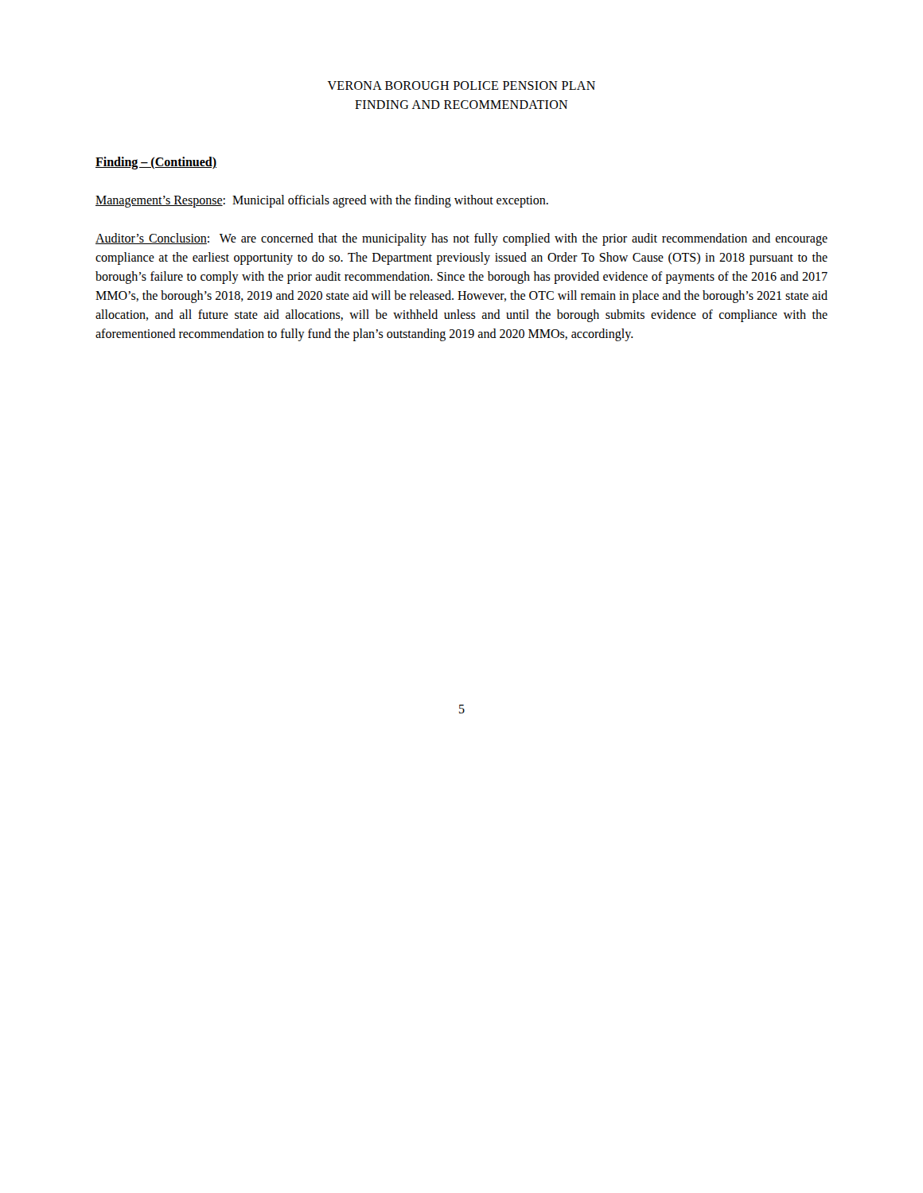VERONA BOROUGH POLICE PENSION PLAN
FINDING AND RECOMMENDATION
Finding – (Continued)
Management’s Response: Municipal officials agreed with the finding without exception.
Auditor’s Conclusion: We are concerned that the municipality has not fully complied with the prior audit recommendation and encourage compliance at the earliest opportunity to do so. The Department previously issued an Order To Show Cause (OTS) in 2018 pursuant to the borough’s failure to comply with the prior audit recommendation. Since the borough has provided evidence of payments of the 2016 and 2017 MMO’s, the borough’s 2018, 2019 and 2020 state aid will be released. However, the OTC will remain in place and the borough’s 2021 state aid allocation, and all future state aid allocations, will be withheld unless and until the borough submits evidence of compliance with the aforementioned recommendation to fully fund the plan’s outstanding 2019 and 2020 MMOs, accordingly.
5